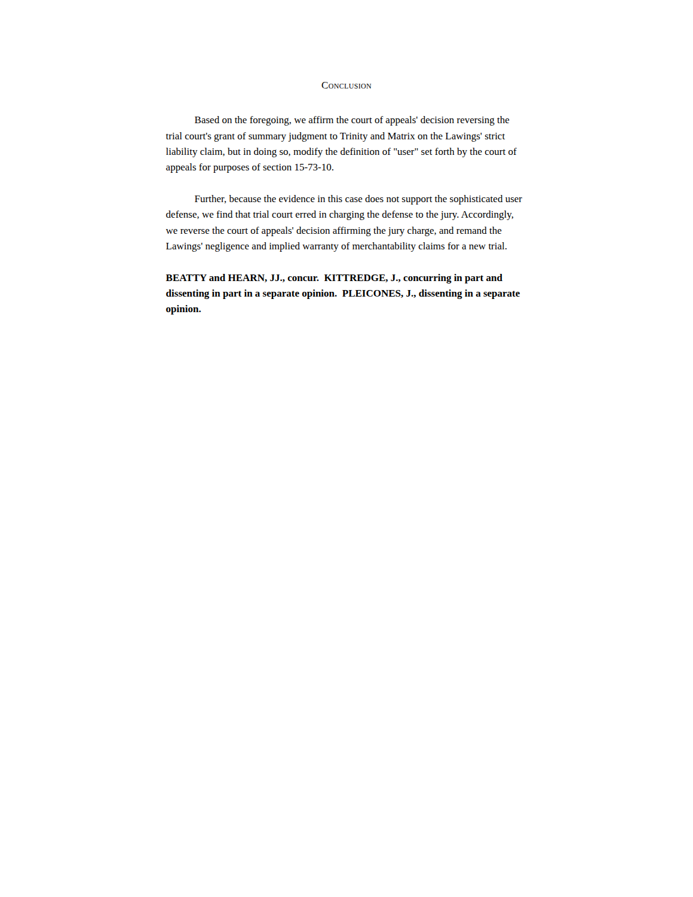Conclusion
Based on the foregoing, we affirm the court of appeals' decision reversing the trial court's grant of summary judgment to Trinity and Matrix on the Lawings' strict liability claim, but in doing so, modify the definition of "user" set forth by the court of appeals for purposes of section 15-73-10.
Further, because the evidence in this case does not support the sophisticated user defense, we find that trial court erred in charging the defense to the jury. Accordingly, we reverse the court of appeals' decision affirming the jury charge, and remand the Lawings' negligence and implied warranty of merchantability claims for a new trial.
BEATTY and HEARN, JJ., concur. KITTREDGE, J., concurring in part and dissenting in part in a separate opinion. PLEICONES, J., dissenting in a separate opinion.